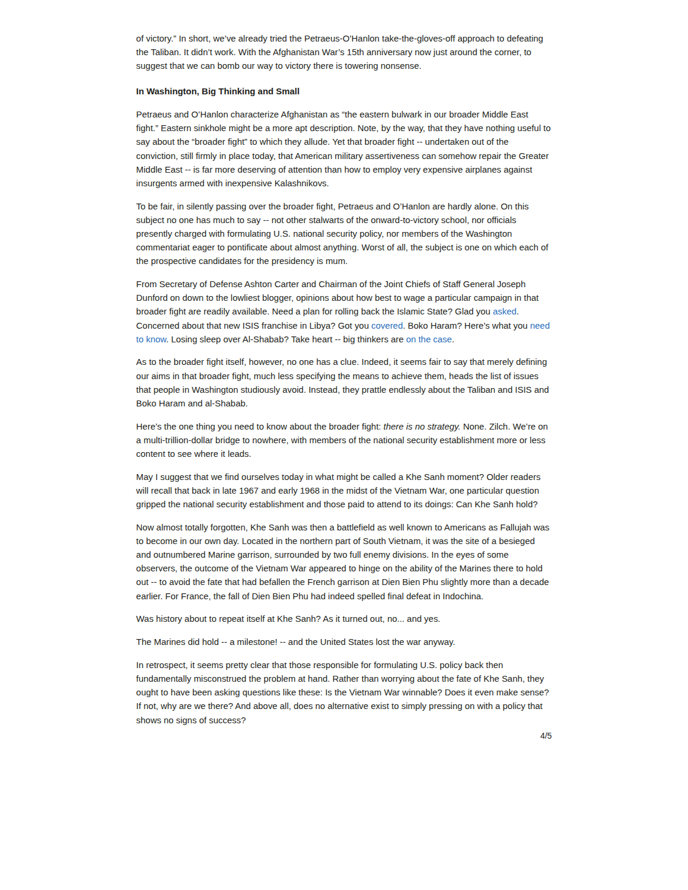of victory.” In short, we’ve already tried the Petraeus-O’Hanlon take-the-gloves-off approach to defeating the Taliban. It didn’t work. With the Afghanistan War’s 15th anniversary now just around the corner, to suggest that we can bomb our way to victory there is towering nonsense.
In Washington, Big Thinking and Small
Petraeus and O’Hanlon characterize Afghanistan as “the eastern bulwark in our broader Middle East fight.” Eastern sinkhole might be a more apt description. Note, by the way, that they have nothing useful to say about the “broader fight” to which they allude. Yet that broader fight -- undertaken out of the conviction, still firmly in place today, that American military assertiveness can somehow repair the Greater Middle East -- is far more deserving of attention than how to employ very expensive airplanes against insurgents armed with inexpensive Kalashnikovs.
To be fair, in silently passing over the broader fight, Petraeus and O’Hanlon are hardly alone. On this subject no one has much to say -- not other stalwarts of the onward-to-victory school, nor officials presently charged with formulating U.S. national security policy, nor members of the Washington commentariat eager to pontificate about almost anything. Worst of all, the subject is one on which each of the prospective candidates for the presidency is mum.
From Secretary of Defense Ashton Carter and Chairman of the Joint Chiefs of Staff General Joseph Dunford on down to the lowliest blogger, opinions about how best to wage a particular campaign in that broader fight are readily available. Need a plan for rolling back the Islamic State? Glad you asked. Concerned about that new ISIS franchise in Libya? Got you covered. Boko Haram? Here’s what you need to know. Losing sleep over Al-Shabab? Take heart -- big thinkers are on the case.
As to the broader fight itself, however, no one has a clue. Indeed, it seems fair to say that merely defining our aims in that broader fight, much less specifying the means to achieve them, heads the list of issues that people in Washington studiously avoid. Instead, they prattle endlessly about the Taliban and ISIS and Boko Haram and al-Shabab.
Here’s the one thing you need to know about the broader fight: there is no strategy. None. Zilch. We’re on a multi-trillion-dollar bridge to nowhere, with members of the national security establishment more or less content to see where it leads.
May I suggest that we find ourselves today in what might be called a Khe Sanh moment? Older readers will recall that back in late 1967 and early 1968 in the midst of the Vietnam War, one particular question gripped the national security establishment and those paid to attend to its doings: Can Khe Sanh hold?
Now almost totally forgotten, Khe Sanh was then a battlefield as well known to Americans as Fallujah was to become in our own day. Located in the northern part of South Vietnam, it was the site of a besieged and outnumbered Marine garrison, surrounded by two full enemy divisions. In the eyes of some observers, the outcome of the Vietnam War appeared to hinge on the ability of the Marines there to hold out -- to avoid the fate that had befallen the French garrison at Dien Bien Phu slightly more than a decade earlier. For France, the fall of Dien Bien Phu had indeed spelled final defeat in Indochina.
Was history about to repeat itself at Khe Sanh? As it turned out, no... and yes.
The Marines did hold -- a milestone! -- and the United States lost the war anyway.
In retrospect, it seems pretty clear that those responsible for formulating U.S. policy back then fundamentally misconstrued the problem at hand. Rather than worrying about the fate of Khe Sanh, they ought to have been asking questions like these: Is the Vietnam War winnable? Does it even make sense? If not, why are we there? And above all, does no alternative exist to simply pressing on with a policy that shows no signs of success?
4/5